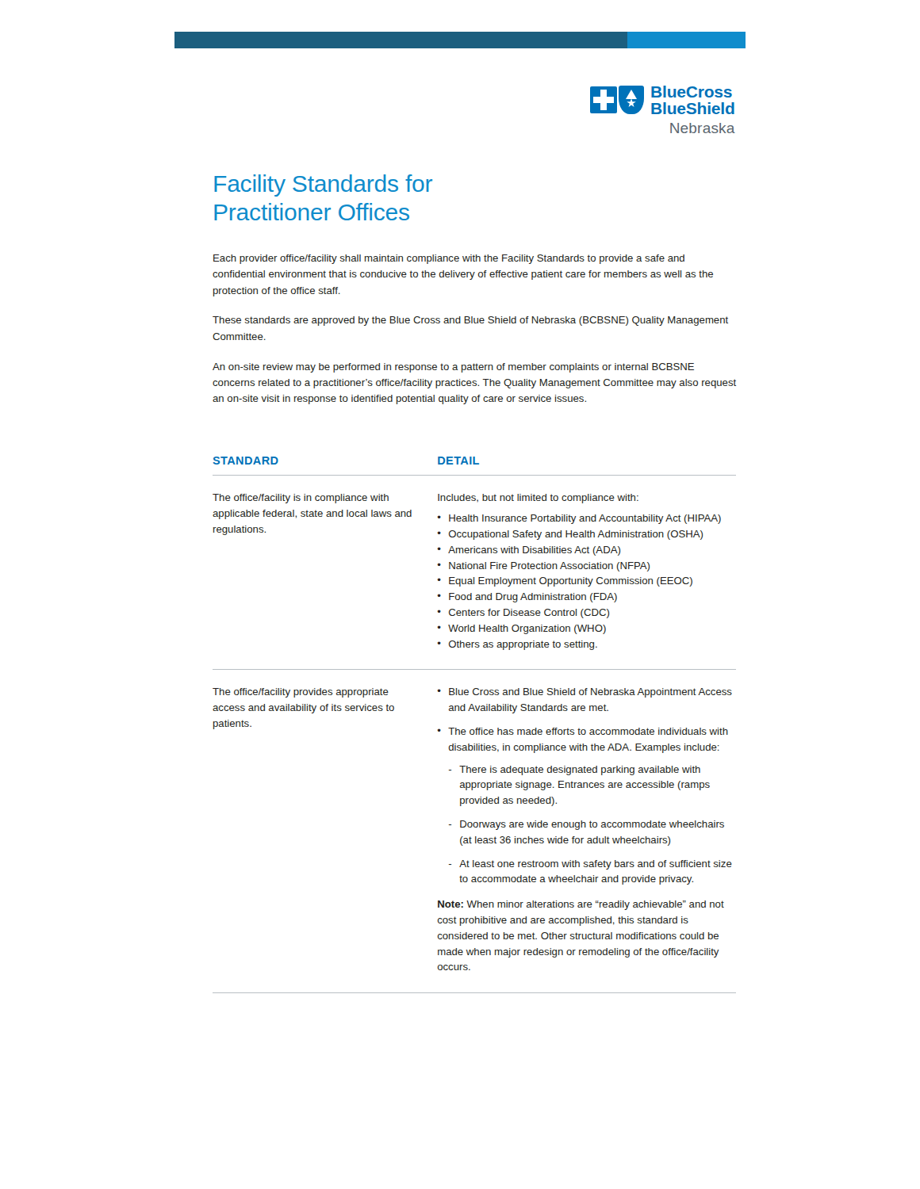BlueCross
BlueShield
Nebraska
Facility Standards for
Practitioner Offices
Each provider office/facility shall maintain compliance with the Facility Standards to provide a safe and confidential environment that is conducive to the delivery of effective patient care for members as well as the protection of the office staff.
These standards are approved by the Blue Cross and Blue Shield of Nebraska (BCBSNE) Quality Management Committee.
An on-site review may be performed in response to a pattern of member complaints or internal BCBSNE concerns related to a practitioner’s office/facility practices. The Quality Management Committee may also request an on-site visit in response to identified potential quality of care or service issues.
| STANDARD | DETAIL |
| --- | --- |
| The office/facility is in compliance with applicable federal, state and local laws and regulations. | Includes, but not limited to compliance with: Health Insurance Portability and Accountability Act (HIPAA) Occupational Safety and Health Administration (OSHA) Americans with Disabilities Act (ADA) National Fire Protection Association (NFPA) Equal Employment Opportunity Commission (EEOC) Food and Drug Administration (FDA) Centers for Disease Control (CDC) World Health Organization (WHO) Others as appropriate to setting. |
| The office/facility provides appropriate access and availability of its services to patients. | Blue Cross and Blue Shield of Nebraska Appointment Access and Availability Standards are met. The office has made efforts to accommodate individuals with disabilities, in compliance with the ADA. Examples include: There is adequate designated parking available with appropriate signage. Entrances are accessible (ramps provided as needed). Doorways are wide enough to accommodate wheelchairs (at least 36 inches wide for adult wheelchairs) At least one restroom with safety bars and of sufficient size to accommodate a wheelchair and provide privacy. Note: When minor alterations are “readily achievable” and not cost prohibitive and are accomplished, this standard is considered to be met. Other structural modifications could be made when major redesign or remodeling of the office/facility occurs. |